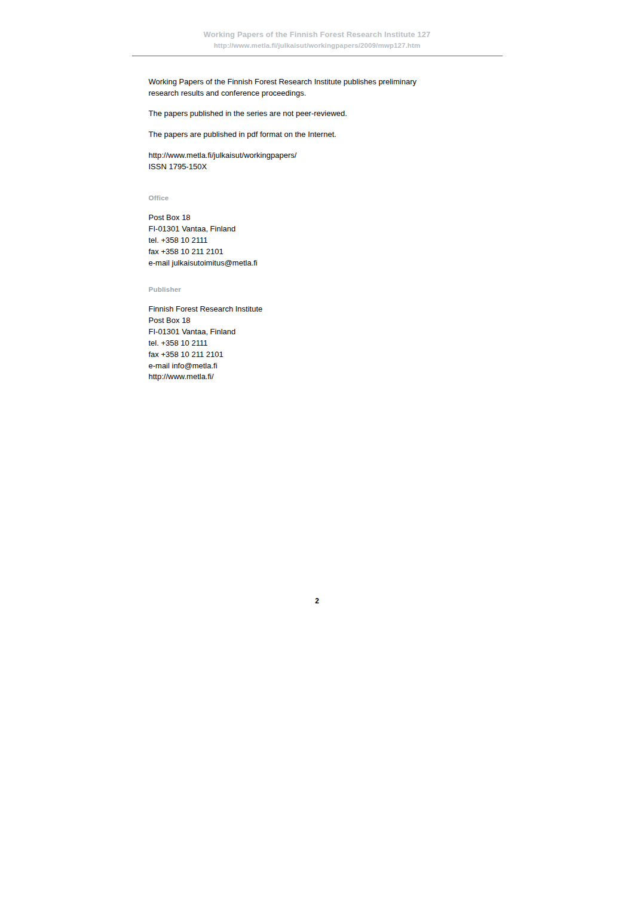Working Papers of the Finnish Forest Research Institute 127
http://www.metla.fi/julkaisut/workingpapers/2009/mwp127.htm
Working Papers of the Finnish Forest Research Institute publishes preliminary
research results and conference proceedings.
The papers published in the series are not peer-reviewed.
The papers are published in pdf format on the Internet.
http://www.metla.fi/julkaisut/workingpapers/
ISSN 1795-150X
Office
Post Box 18 FI-01301 Vantaa, Finland tel. +358 10 2111 fax +358 10 211 2101 e-mail julkaisutoimitus@metla.fi
Publisher
Finnish Forest Research Institute Post Box 18 FI-01301 Vantaa, Finland tel. +358 10 2111 fax +358 10 211 2101 e-mail info@metla.fi http://www.metla.fi/
2